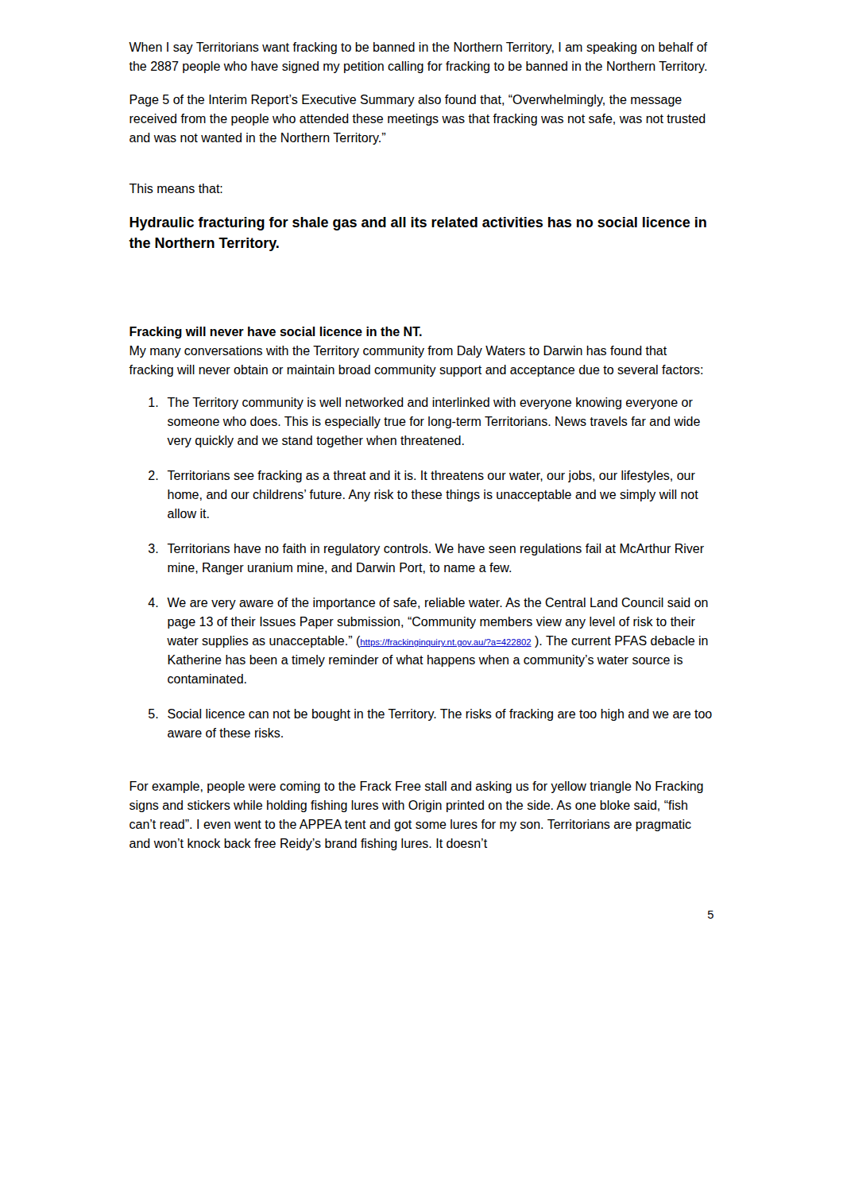When I say Territorians want fracking to be banned in the Northern Territory, I am speaking on behalf of the 2887 people who have signed my petition calling for fracking to be banned in the Northern Territory.
Page 5 of the Interim Report’s Executive Summary also found that, “Overwhelmingly, the message received from the people who attended these meetings was that fracking was not safe, was not trusted and was not wanted in the Northern Territory.”
This means that:
Hydraulic fracturing for shale gas and all its related activities has no social licence in the Northern Territory.
Fracking will never have social licence in the NT.
My many conversations with the Territory community from Daly Waters to Darwin has found that fracking will never obtain or maintain broad community support and acceptance due to several factors:
The Territory community is well networked and interlinked with everyone knowing everyone or someone who does. This is especially true for long-term Territorians. News travels far and wide very quickly and we stand together when threatened.
Territorians see fracking as a threat and it is. It threatens our water, our jobs, our lifestyles, our home, and our childrens’ future. Any risk to these things is unacceptable and we simply will not allow it.
Territorians have no faith in regulatory controls. We have seen regulations fail at McArthur River mine, Ranger uranium mine, and Darwin Port, to name a few.
We are very aware of the importance of safe, reliable water. As the Central Land Council said on page 13 of their Issues Paper submission, “Community members view any level of risk to their water supplies as unacceptable.” (https://frackinginquiry.nt.gov.au/?a=422802 ). The current PFAS debacle in Katherine has been a timely reminder of what happens when a community’s water source is contaminated.
Social licence can not be bought in the Territory. The risks of fracking are too high and we are too aware of these risks.
For example, people were coming to the Frack Free stall and asking us for yellow triangle No Fracking signs and stickers while holding fishing lures with Origin printed on the side. As one bloke said, “fish can’t read”. I even went to the APPEA tent and got some lures for my son. Territorians are pragmatic and won’t knock back free Reidy’s brand fishing lures. It doesn’t
5